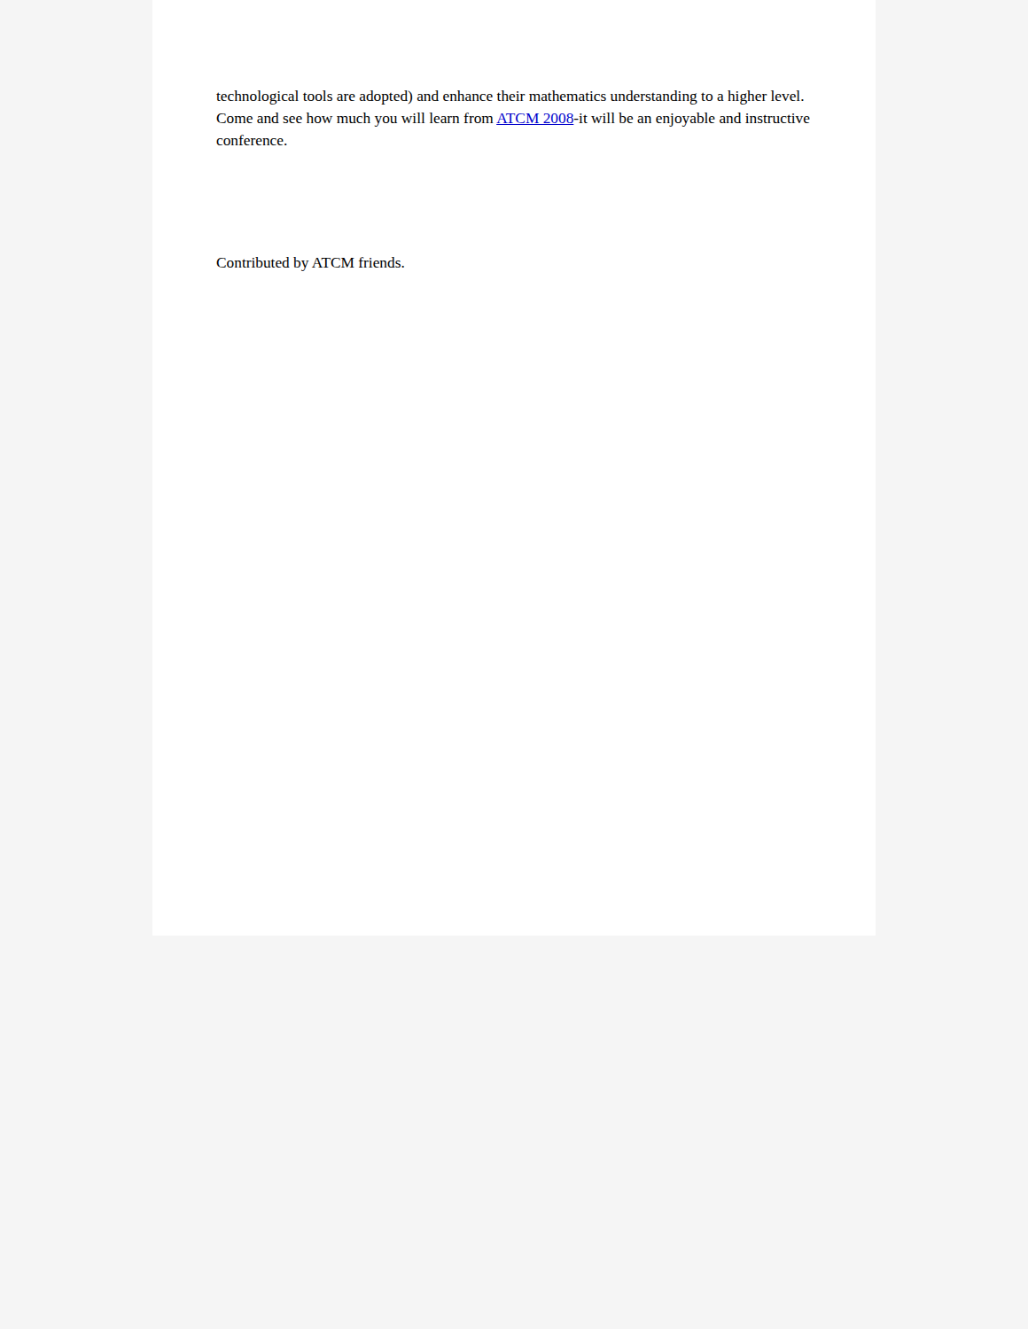technological tools are adopted) and enhance their mathematics understanding to a higher level. Come and see how much you will learn from ATCM 2008-it will be an enjoyable and instructive conference.
Contributed by ATCM friends.